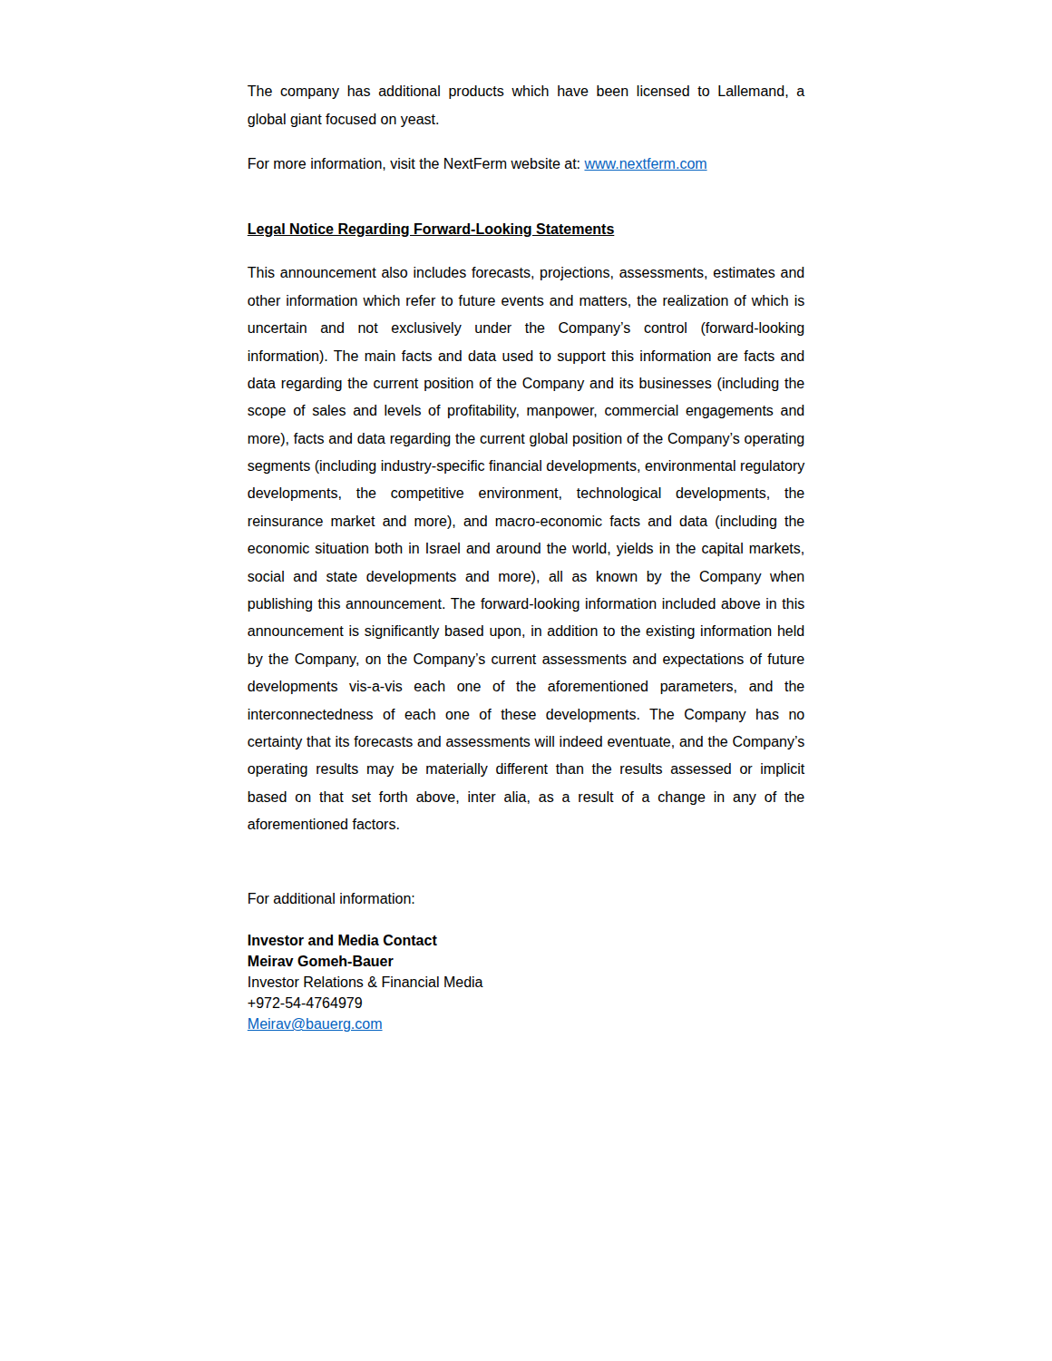The company has additional products which have been licensed to Lallemand, a global giant focused on yeast.
For more information, visit the NextFerm website at: www.nextferm.com
Legal Notice Regarding Forward-Looking Statements
This announcement also includes forecasts, projections, assessments, estimates and other information which refer to future events and matters, the realization of which is uncertain and not exclusively under the Company’s control (forward-looking information). The main facts and data used to support this information are facts and data regarding the current position of the Company and its businesses (including the scope of sales and levels of profitability, manpower, commercial engagements and more), facts and data regarding the current global position of the Company’s operating segments (including industry-specific financial developments, environmental regulatory developments, the competitive environment, technological developments, the reinsurance market and more), and macro-economic facts and data (including the economic situation both in Israel and around the world, yields in the capital markets, social and state developments and more), all as known by the Company when publishing this announcement. The forward-looking information included above in this announcement is significantly based upon, in addition to the existing information held by the Company, on the Company’s current assessments and expectations of future developments vis-a-vis each one of the aforementioned parameters, and the interconnectedness of each one of these developments. The Company has no certainty that its forecasts and assessments will indeed eventuate, and the Company’s operating results may be materially different than the results assessed or implicit based on that set forth above, inter alia, as a result of a change in any of the aforementioned factors.
For additional information:
Investor and Media Contact
Meirav Gomeh-Bauer
Investor Relations & Financial Media
+972-54-4764979
Meirav@bauerg.com